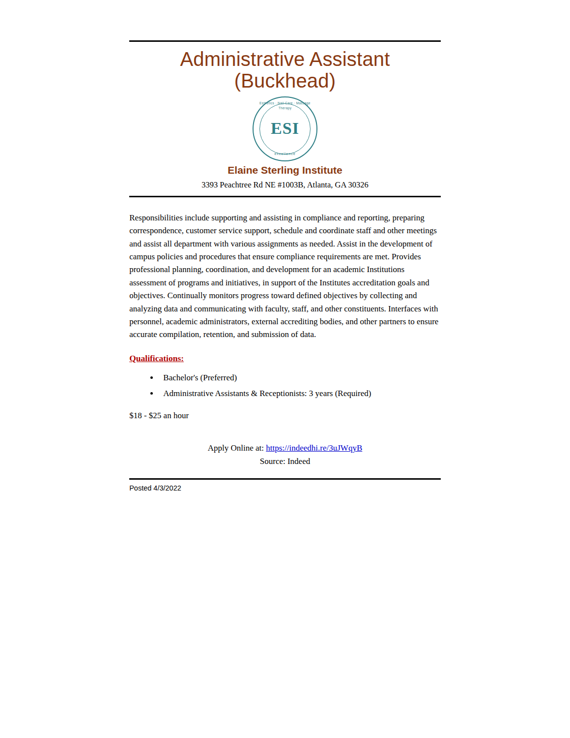Administrative Assistant (Buckhead)
Esthetics · Nail Care · Massage Therapy
ESI
excellence
Elaine Sterling Institute
3393 Peachtree Rd NE #1003B, Atlanta, GA 30326
Responsibilities include supporting and assisting in compliance and reporting, preparing correspondence, customer service support, schedule and coordinate staff and other meetings and assist all department with various assignments as needed. Assist in the development of campus policies and procedures that ensure compliance requirements are met. Provides professional planning, coordination, and development for an academic Institutions assessment of programs and initiatives, in support of the Institutes accreditation goals and objectives. Continually monitors progress toward defined objectives by collecting and analyzing data and communicating with faculty, staff, and other constituents. Interfaces with personnel, academic administrators, external accrediting bodies, and other partners to ensure accurate compilation, retention, and submission of data.
Qualifications:
Bachelor's (Preferred)
Administrative Assistants & Receptionists: 3 years (Required)
$18 - $25 an hour
Apply Online at: https://indeedhi.re/3uJWqyB
Source: Indeed
Posted 4/3/2022